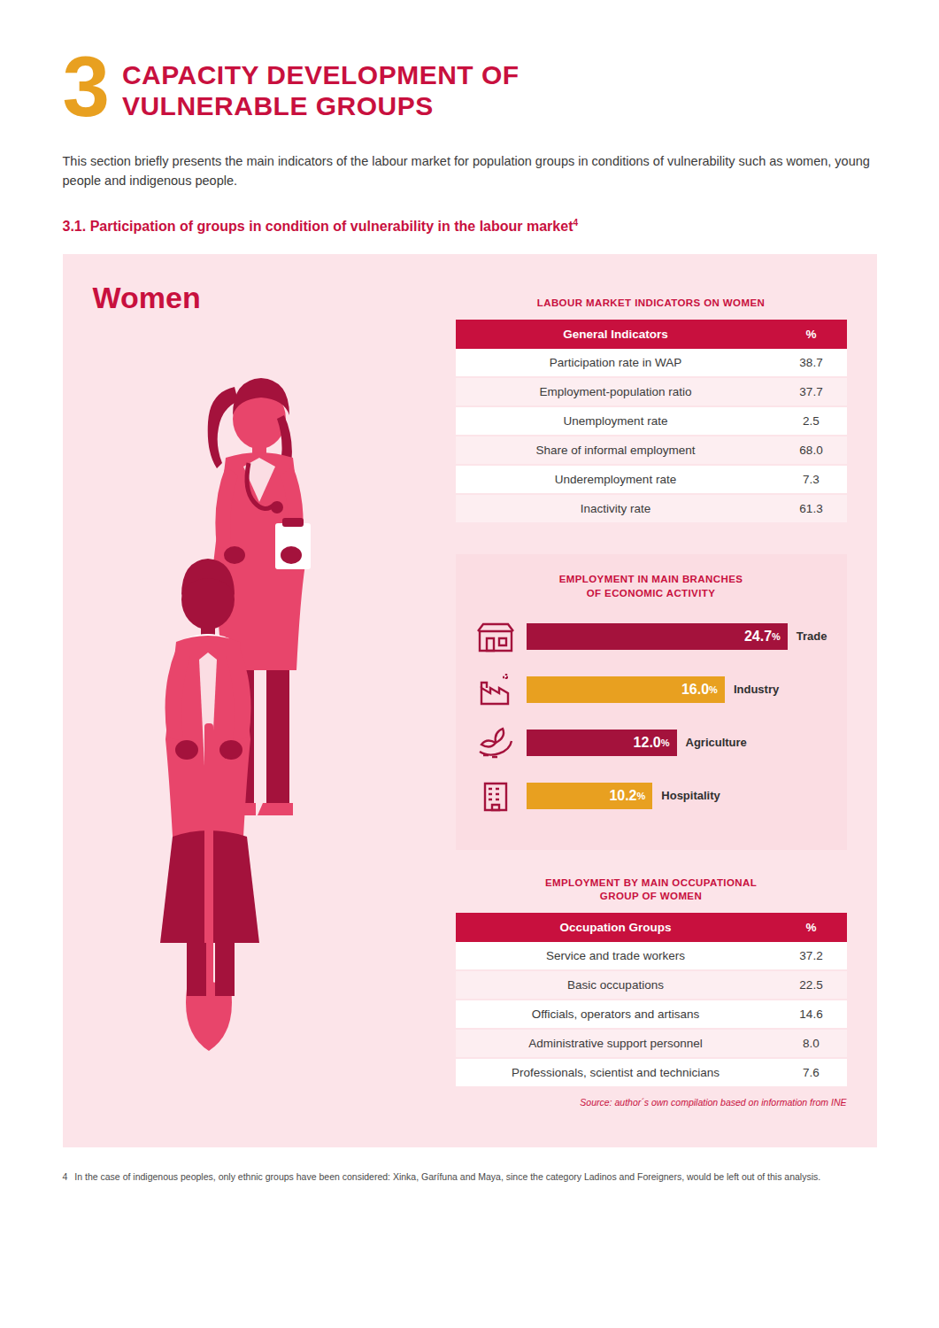3
Capacity Development of
Vulnerable Groups
This section briefly presents the main indicators of the labour market for population groups in conditions of vulnerability such as women, young people and indigenous people.
3.1. Participation of groups in condition of vulnerability in the labour market4
Women
Labour market indicators on women
| General Indicators | % |
| --- | --- |
| Participation rate in WAP | 38.7 |
| Employment-population ratio | 37.7 |
| Unemployment rate | 2.5 |
| Share of informal employment | 68.0 |
| Underemployment rate | 7.3 |
| Inactivity rate | 61.3 |
Employment in main branches
of economic activity
24.7%
Trade
16.0%
Industry
12.0%
Agriculture
10.2%
Hospitality
Employment by main occupational
group of women
| Occupation Groups | % |
| --- | --- |
| Service and trade workers | 37.2 |
| Basic occupations | 22.5 |
| Officials, operators and artisans | 14.6 |
| Administrative support personnel | 8.0 |
| Professionals, scientist and technicians | 7.6 |
Source: author´s own compilation based on information from INE
4 In the case of indigenous peoples, only ethnic groups have been considered: Xinka, Garífuna and Maya, since the category Ladinos and Foreigners, would be left out of this analysis.